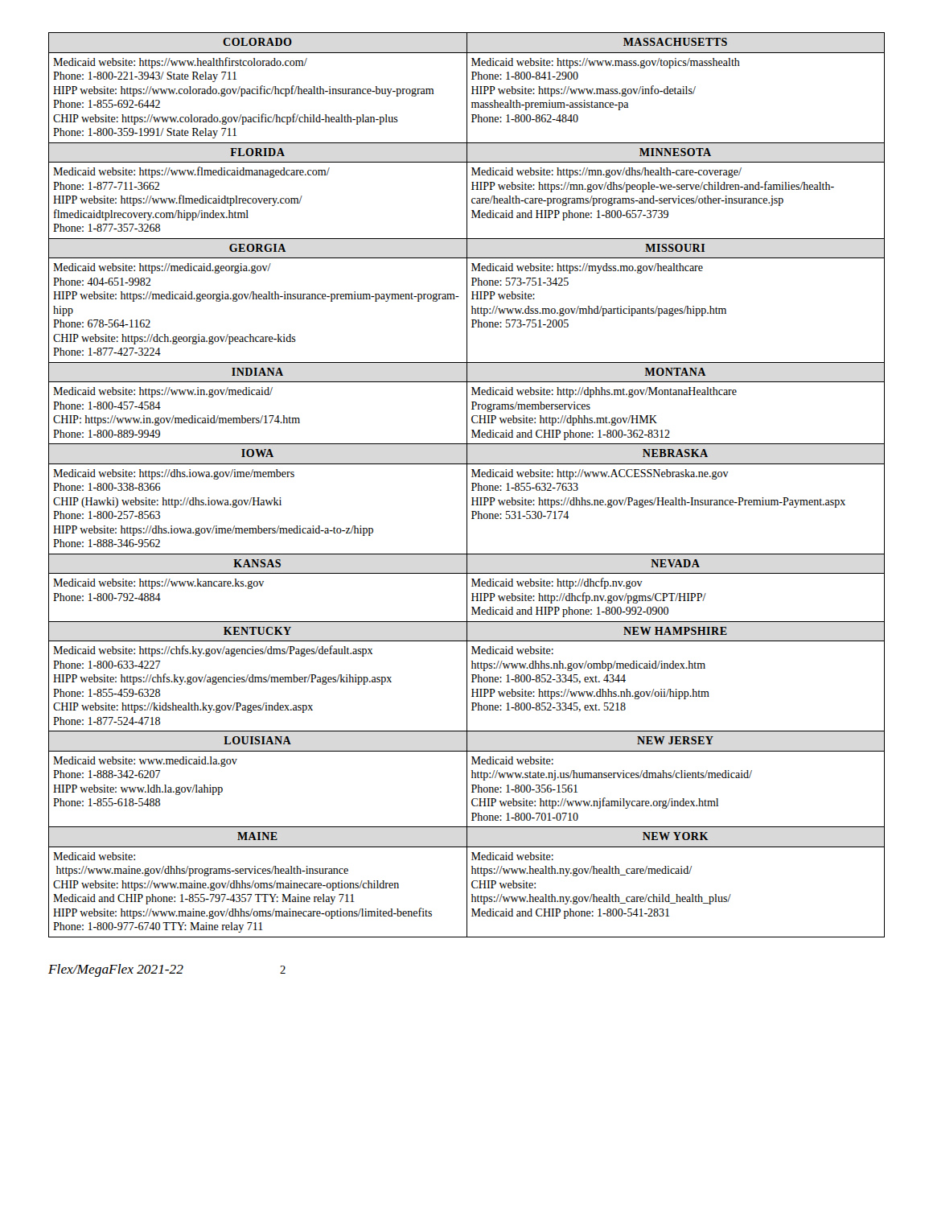| COLORADO | MASSACHUSETTS |
| --- | --- |
| Medicaid website: https://www.healthfirstcolorado.com/ Phone: 1-800-221-3943/ State Relay 711 HIPP website: https://www.colorado.gov/pacific/hcpf/health-insurance-buy-program Phone: 1-855-692-6442 CHIP website: https://www.colorado.gov/pacific/hcpf/child-health-plan-plus Phone: 1-800-359-1991/ State Relay 711 | Medicaid website: https://www.mass.gov/topics/masshealth Phone: 1-800-841-2900 HIPP website: https://www.mass.gov/info-details/ masshealth-premium-assistance-pa Phone: 1-800-862-4840 |
| FLORIDA | MINNESOTA |
| Medicaid website: https://www.flmedicaidmanagedcare.com/ Phone: 1-877-711-3662 HIPP website: https://www.flmedicaidtplrecovery.com/ flmedicaidtplrecovery.com/hipp/index.html Phone: 1-877-357-3268 | Medicaid website: https://mn.gov/dhs/health-care-coverage/ HIPP website: https://mn.gov/dhs/people-we-serve/children-and-families/health-care/health-care-programs/programs-and-services/other-insurance.jsp Medicaid and HIPP phone: 1-800-657-3739 |
| GEORGIA | MISSOURI |
| Medicaid website: https://medicaid.georgia.gov/ Phone: 404-651-9982 HIPP website: https://medicaid.georgia.gov/health-insurance-premium-payment-program-hipp Phone: 678-564-1162 CHIP website: https://dch.georgia.gov/peachcare-kids Phone: 1-877-427-3224 | Medicaid website: https://mydss.mo.gov/healthcare Phone: 573-751-3425 HIPP website: http://www.dss.mo.gov/mhd/participants/pages/hipp.htm Phone: 573-751-2005 |
| INDIANA | MONTANA |
| Medicaid website: https://www.in.gov/medicaid/ Phone: 1-800-457-4584 CHIP: https://www.in.gov/medicaid/members/174.htm Phone: 1-800-889-9949 | Medicaid website: http://dphhs.mt.gov/MontanaHealthcare Programs/memberservices CHIP website: http://dphhs.mt.gov/HMK Medicaid and CHIP phone: 1-800-362-8312 |
| IOWA | NEBRASKA |
| Medicaid website: https://dhs.iowa.gov/ime/members Phone: 1-800-338-8366 CHIP (Hawki) website: http://dhs.iowa.gov/Hawki Phone: 1-800-257-8563 HIPP website: https://dhs.iowa.gov/ime/members/medicaid-a-to-z/hipp Phone: 1-888-346-9562 | Medicaid website: http://www.ACCESSNebraska.ne.gov Phone: 1-855-632-7633 HIPP website: https://dhhs.ne.gov/Pages/Health-Insurance-Premium-Payment.aspx Phone: 531-530-7174 |
| KANSAS | NEVADA |
| Medicaid website: https://www.kancare.ks.gov Phone: 1-800-792-4884 | Medicaid website: http://dhcfp.nv.gov HIPP website: http://dhcfp.nv.gov/pgms/CPT/HIPP/ Medicaid and HIPP phone: 1-800-992-0900 |
| KENTUCKY | NEW HAMPSHIRE |
| Medicaid website: https://chfs.ky.gov/agencies/dms/Pages/default.aspx Phone: 1-800-633-4227 HIPP website: https://chfs.ky.gov/agencies/dms/member/Pages/kihipp.aspx Phone: 1-855-459-6328 CHIP website: https://kidshealth.ky.gov/Pages/index.aspx Phone: 1-877-524-4718 | Medicaid website: https://www.dhhs.nh.gov/ombp/medicaid/index.htm Phone: 1-800-852-3345, ext. 4344 HIPP website: https://www.dhhs.nh.gov/oii/hipp.htm Phone: 1-800-852-3345, ext. 5218 |
| LOUISIANA | NEW JERSEY |
| Medicaid website: www.medicaid.la.gov Phone: 1-888-342-6207 HIPP website: www.ldh.la.gov/lahipp Phone: 1-855-618-5488 | Medicaid website: http://www.state.nj.us/humanservices/dmahs/clients/medicaid/ Phone: 1-800-356-1561 CHIP website: http://www.njfamilycare.org/index.html Phone: 1-800-701-0710 |
| MAINE | NEW YORK |
| Medicaid website: https://www.maine.gov/dhhs/programs-services/health-insurance CHIP website: https://www.maine.gov/dhhs/oms/mainecare-options/children Medicaid and CHIP phone: 1-855-797-4357 TTY: Maine relay 711 HIPP website: https://www.maine.gov/dhhs/oms/mainecare-options/limited-benefits Phone: 1-800-977-6740 TTY: Maine relay 711 | Medicaid website: https://www.health.ny.gov/health_care/medicaid/ CHIP website: https://www.health.ny.gov/health_care/child_health_plus/ Medicaid and CHIP phone: 1-800-541-2831 |
Flex/MegaFlex 2021-22 2